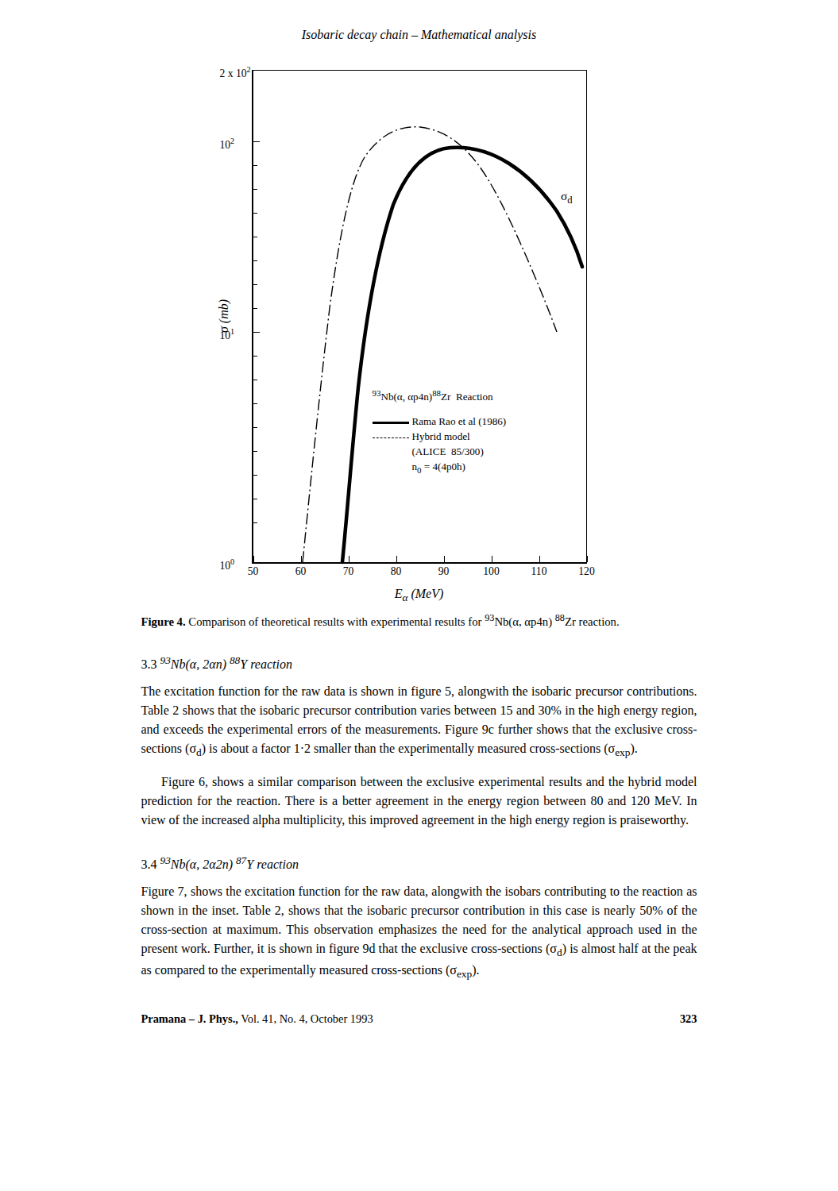Isobaric decay chain – Mathematical analysis
σ (mb)
2 x 102
102
101
100
50
60
70
80
90
100
110
120
σd
93Nb(α, αp4n)88Zr Reaction
Rama Rao et al (1986)
Hybrid model
(ALICE 85/300)
n0 = 4(4p0h)
Eα (MeV)
Figure 4. Comparison of theoretical results with experimental results for 93Nb(α, αp4n) 88Zr reaction.
3.3 93Nb(α, 2αn) 88Y reaction
The excitation function for the raw data is shown in figure 5, alongwith the isobaric precursor contributions. Table 2 shows that the isobaric precursor contribution varies between 15 and 30% in the high energy region, and exceeds the experimental errors of the measurements. Figure 9c further shows that the exclusive cross-sections (σd) is about a factor 1·2 smaller than the experimentally measured cross-sections (σexp).
Figure 6, shows a similar comparison between the exclusive experimental results and the hybrid model prediction for the reaction. There is a better agreement in the energy region between 80 and 120 MeV. In view of the increased alpha multiplicity, this improved agreement in the high energy region is praiseworthy.
3.4 93Nb(α, 2α2n) 87Y reaction
Figure 7, shows the excitation function for the raw data, alongwith the isobars contributing to the reaction as shown in the inset. Table 2, shows that the isobaric precursor contribution in this case is nearly 50% of the cross-section at maximum. This observation emphasizes the need for the analytical approach used in the present work. Further, it is shown in figure 9d that the exclusive cross-sections (σd) is almost half at the peak as compared to the experimentally measured cross-sections (σexp).
Pramana – J. Phys., Vol. 41, No. 4, October 1993 323